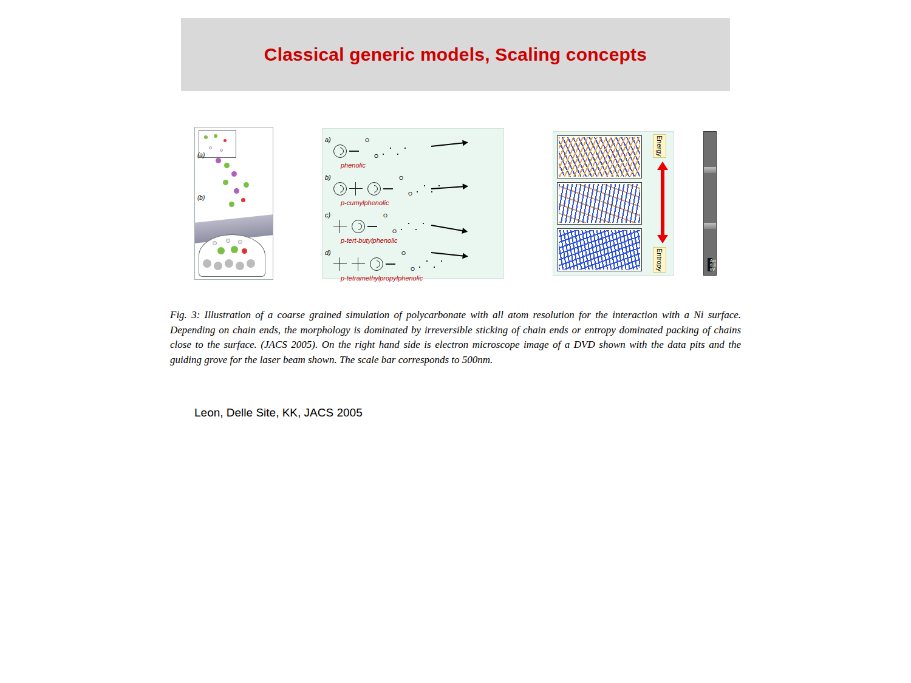Classical generic models, Scaling concepts
(a) (b) (c)
a) phenolic
b) p-cumylphenolic
c) p-tert-butylphenolic
d) p-tetramethylpropylphenolic
Energy Entropy
Acc.V Spot Magn Det
6.00 kV 2.0 40000x SE 500 nm E_17578
Fig. 3: Illustration of a coarse grained simulation of polycarbonate with all atom resolution for the interaction with a Ni surface. Depending on chain ends, the morphology is dominated by irreversible sticking of chain ends or entropy dominated packing of chains close to the surface. (JACS 2005). On the right hand side is electron microscope image of a DVD shown with the data pits and the guiding grove for the laser beam shown. The scale bar corresponds to 500nm.
Leon, Delle Site, KK, JACS 2005